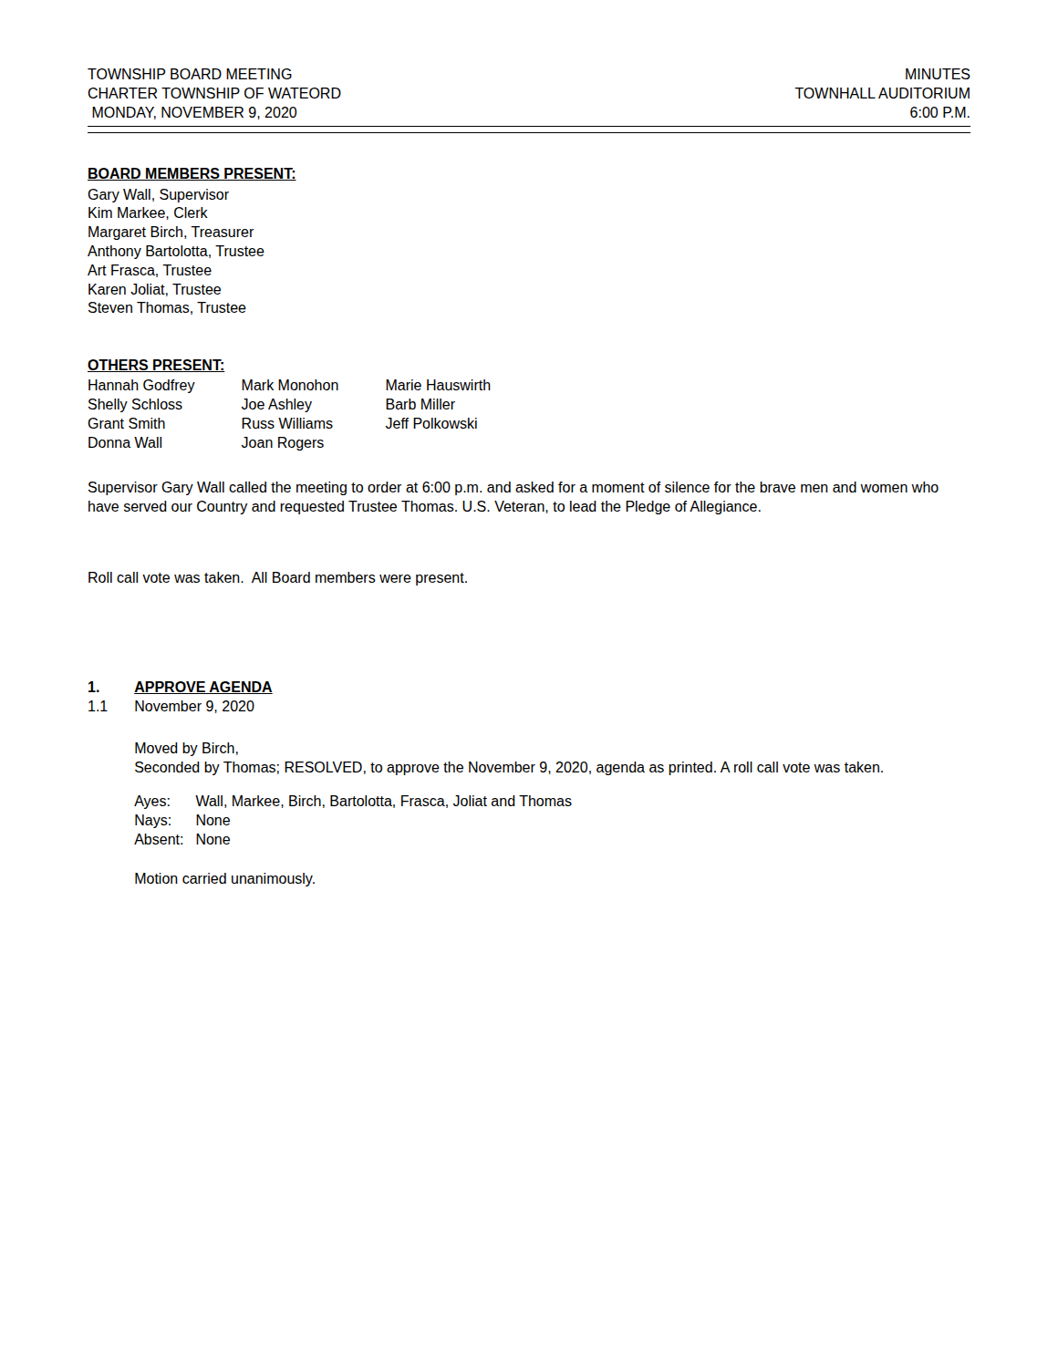| TOWNSHIP BOARD MEETING | MINUTES |
| CHARTER TOWNSHIP OF WATEORD | TOWNHALL AUDITORIUM |
| MONDAY, NOVEMBER 9, 2020 | 6:00 P.M. |
BOARD MEMBERS PRESENT:
Gary Wall, Supervisor
Kim Markee, Clerk
Margaret Birch, Treasurer
Anthony Bartolotta, Trustee
Art Frasca, Trustee
Karen Joliat, Trustee
Steven Thomas, Trustee
OTHERS PRESENT:
| Hannah Godfrey | Mark Monohon | Marie Hauswirth |
| Shelly Schloss | Joe Ashley | Barb Miller |
| Grant Smith | Russ Williams | Jeff Polkowski |
| Donna Wall | Joan Rogers | |
Supervisor Gary Wall called the meeting to order at 6:00 p.m. and asked for a moment of silence for the brave men and women who have served our Country and requested Trustee Thomas. U.S. Veteran, to lead the Pledge of Allegiance.
Roll call vote was taken. All Board members were present.
1.
APPROVE AGENDA
1.1
November 9, 2020
Moved by Birch,
Seconded by Thomas; RESOLVED, to approve the November 9, 2020, agenda as printed. A roll call vote was taken.
Ayes: Wall, Markee, Birch, Bartolotta, Frasca, Joliat and Thomas
Nays: None
Absent: None
Motion carried unanimously.